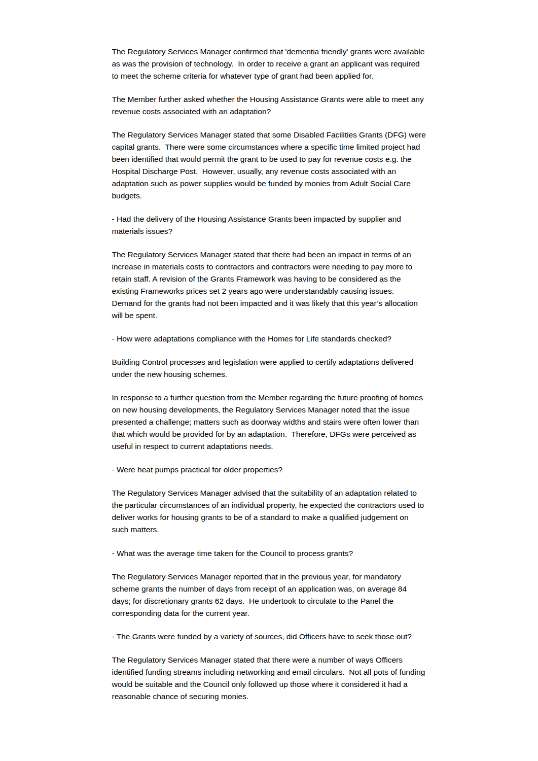The Regulatory Services Manager confirmed that 'dementia friendly' grants were available as was the provision of technology. In order to receive a grant an applicant was required to meet the scheme criteria for whatever type of grant had been applied for.
The Member further asked whether the Housing Assistance Grants were able to meet any revenue costs associated with an adaptation?
The Regulatory Services Manager stated that some Disabled Facilities Grants (DFG) were capital grants. There were some circumstances where a specific time limited project had been identified that would permit the grant to be used to pay for revenue costs e.g. the Hospital Discharge Post. However, usually, any revenue costs associated with an adaptation such as power supplies would be funded by monies from Adult Social Care budgets.
- Had the delivery of the Housing Assistance Grants been impacted by supplier and materials issues?
The Regulatory Services Manager stated that there had been an impact in terms of an increase in materials costs to contractors and contractors were needing to pay more to retain staff. A revision of the Grants Framework was having to be considered as the existing Frameworks prices set 2 years ago were understandably causing issues. Demand for the grants had not been impacted and it was likely that this year’s allocation will be spent.
- How were adaptations compliance with the Homes for Life standards checked?
Building Control processes and legislation were applied to certify adaptations delivered under the new housing schemes.
In response to a further question from the Member regarding the future proofing of homes on new housing developments, the Regulatory Services Manager noted that the issue presented a challenge; matters such as doorway widths and stairs were often lower than that which would be provided for by an adaptation. Therefore, DFGs were perceived as useful in respect to current adaptations needs.
- Were heat pumps practical for older properties?
The Regulatory Services Manager advised that the suitability of an adaptation related to the particular circumstances of an individual property, he expected the contractors used to deliver works for housing grants to be of a standard to make a qualified judgement on such matters.
- What was the average time taken for the Council to process grants?
The Regulatory Services Manager reported that in the previous year, for mandatory scheme grants the number of days from receipt of an application was, on average 84 days; for discretionary grants 62 days. He undertook to circulate to the Panel the corresponding data for the current year.
- The Grants were funded by a variety of sources, did Officers have to seek those out?
The Regulatory Services Manager stated that there were a number of ways Officers identified funding streams including networking and email circulars. Not all pots of funding would be suitable and the Council only followed up those where it considered it had a reasonable chance of securing monies.